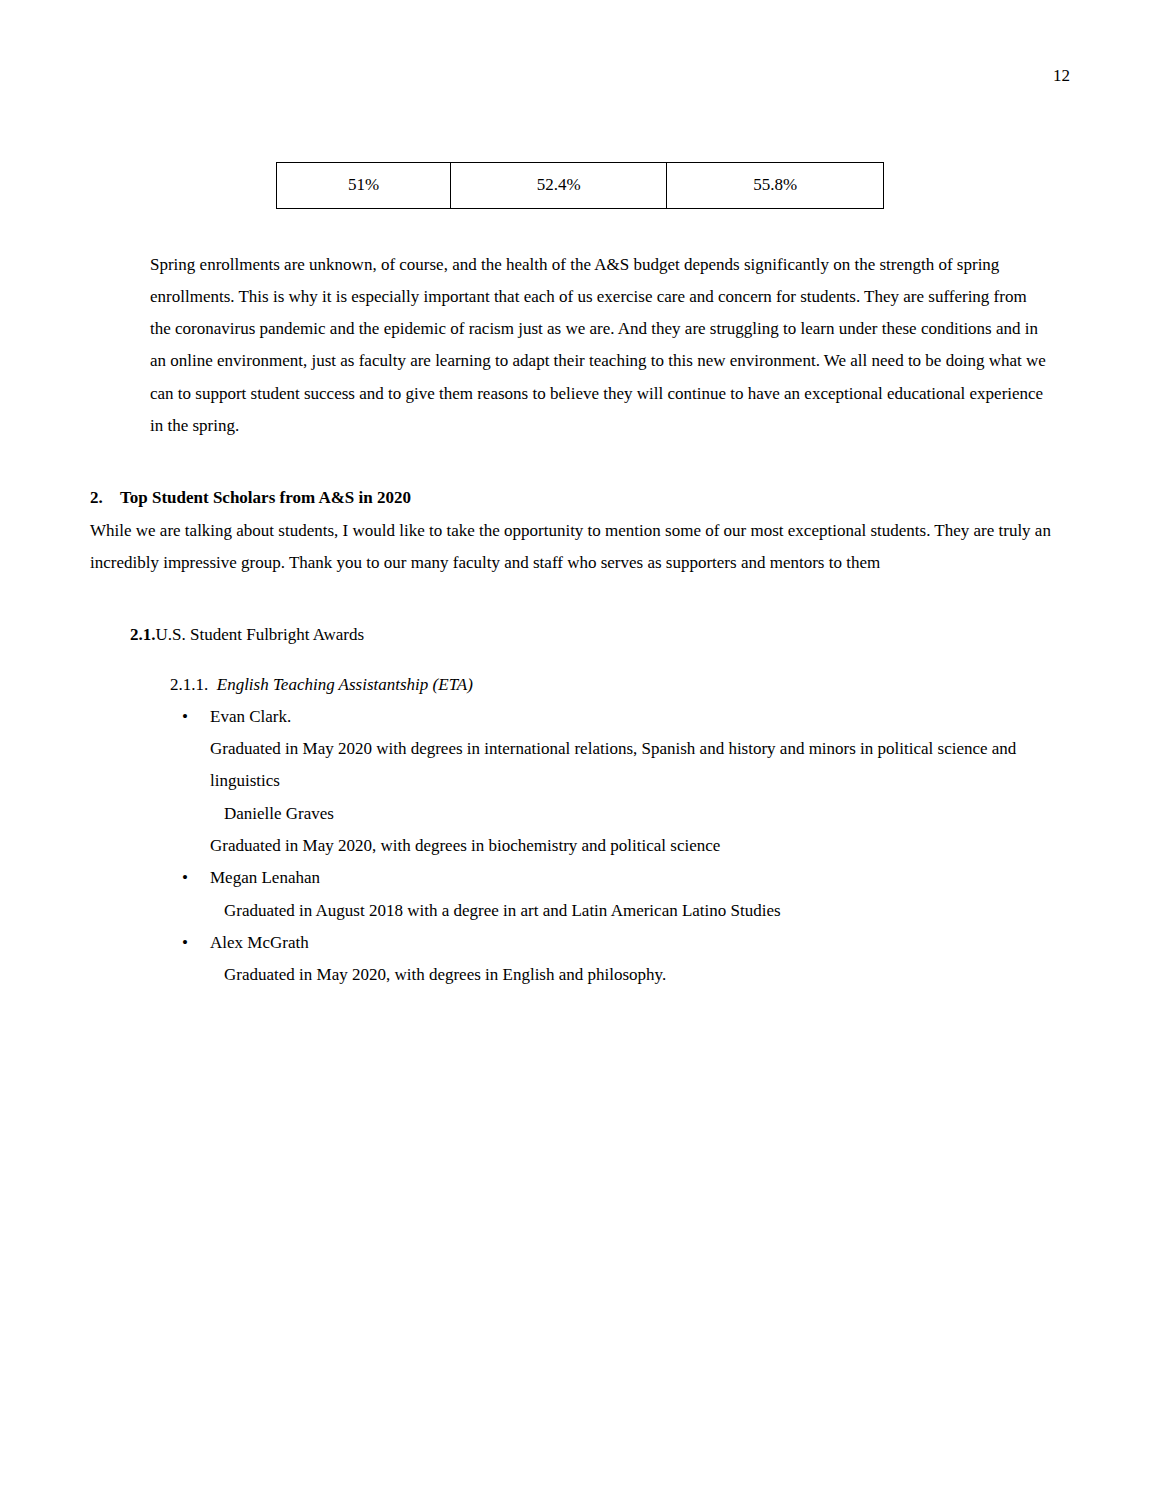12
| 51% | 52.4% | 55.8% |
Spring enrollments are unknown, of course, and the health of the A&S budget depends significantly on the strength of spring enrollments. This is why it is especially important that each of us exercise care and concern for students. They are suffering from the coronavirus pandemic and the epidemic of racism just as we are. And they are struggling to learn under these conditions and in an online environment, just as faculty are learning to adapt their teaching to this new environment. We all need to be doing what we can to support student success and to give them reasons to believe they will continue to have an exceptional educational experience in the spring.
2. Top Student Scholars from A&S in 2020
While we are talking about students, I would like to take the opportunity to mention some of our most exceptional students. They are truly an incredibly impressive group. Thank you to our many faculty and staff who serves as supporters and mentors to them
2.1. U.S. Student Fulbright Awards
2.1.1. English Teaching Assistantship (ETA)
Evan Clark. Graduated in May 2020 with degrees in international relations, Spanish and history and minors in political science and linguistics Danielle Graves Graduated in May 2020, with degrees in biochemistry and political science
Megan Lenahan Graduated in August 2018 with a degree in art and Latin American Latino Studies
Alex McGrath Graduated in May 2020, with degrees in English and philosophy.